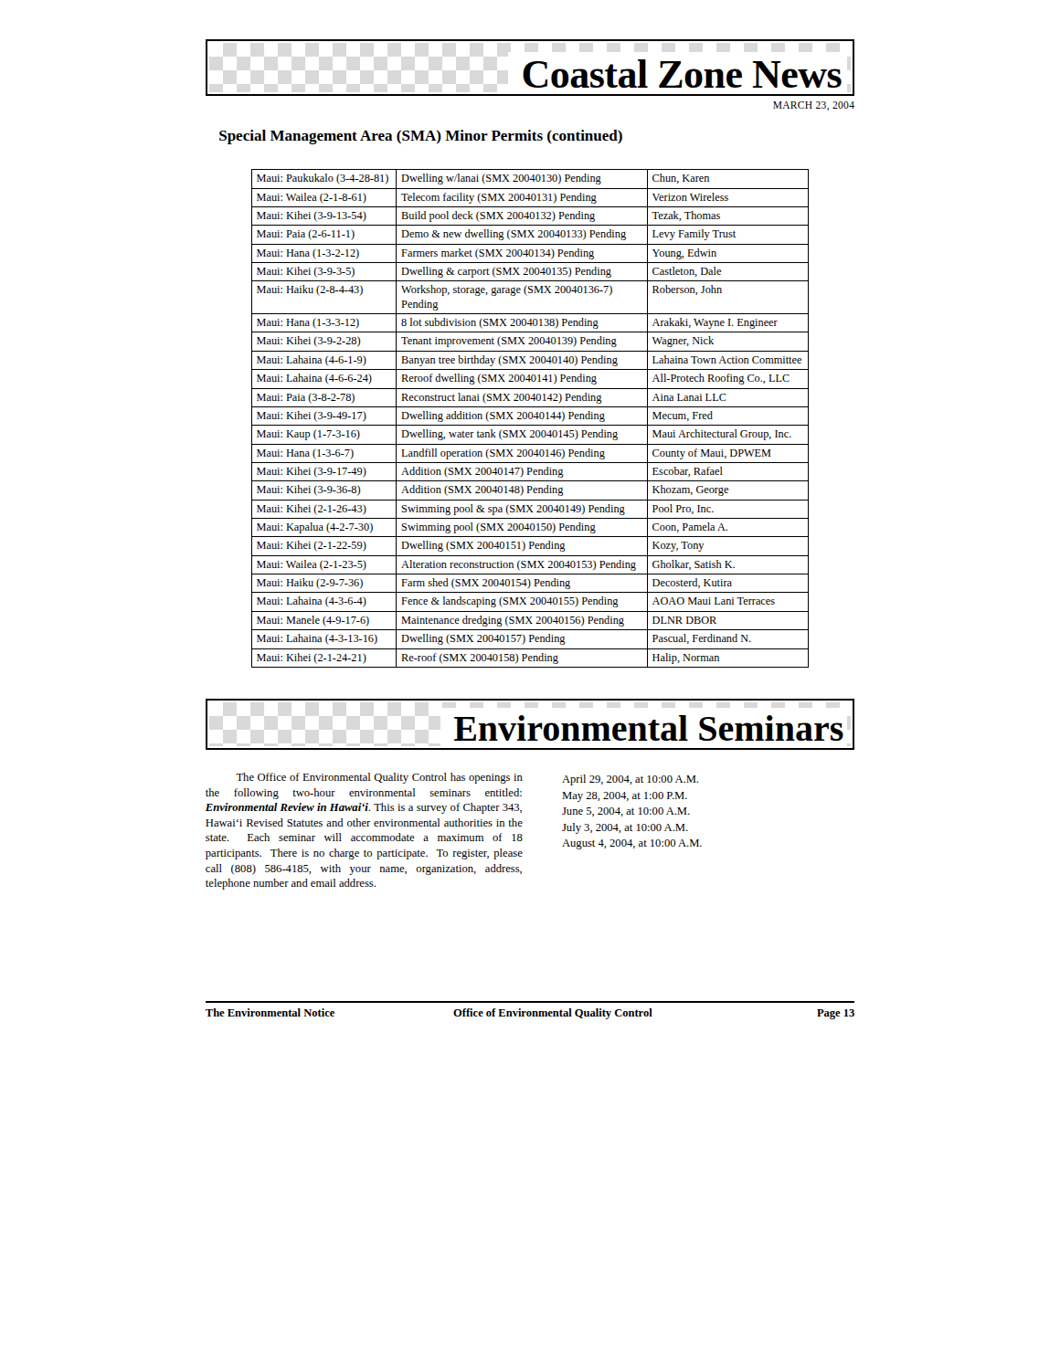Coastal Zone News
MARCH 23, 2004
Special Management Area (SMA) Minor Permits (continued)
| Maui: Paukukalo (3-4-28-81) | Dwelling w/lanai (SMX 20040130) Pending | Chun, Karen |
| Maui: Wailea (2-1-8-61) | Telecom facility (SMX 20040131) Pending | Verizon Wireless |
| Maui: Kihei (3-9-13-54) | Build pool deck (SMX 20040132) Pending | Tezak, Thomas |
| Maui: Paia (2-6-11-1) | Demo & new dwelling (SMX 20040133) Pending | Levy Family Trust |
| Maui: Hana (1-3-2-12) | Farmers market (SMX 20040134) Pending | Young, Edwin |
| Maui: Kihei (3-9-3-5) | Dwelling & carport (SMX 20040135) Pending | Castleton, Dale |
| Maui: Haiku (2-8-4-43) | Workshop, storage, garage (SMX 20040136-7) Pending | Roberson, John |
| Maui: Hana (1-3-3-12) | 8 lot subdivision (SMX 20040138) Pending | Arakaki, Wayne I. Engineer |
| Maui: Kihei (3-9-2-28) | Tenant improvement (SMX 20040139) Pending | Wagner, Nick |
| Maui: Lahaina (4-6-1-9) | Banyan tree birthday (SMX 20040140) Pending | Lahaina Town Action Committee |
| Maui: Lahaina (4-6-6-24) | Reroof dwelling (SMX 20040141) Pending | All-Protech Roofing Co., LLC |
| Maui: Paia (3-8-2-78) | Reconstruct lanai (SMX 20040142) Pending | Aina Lanai LLC |
| Maui: Kihei (3-9-49-17) | Dwelling addition (SMX 20040144) Pending | Mecum, Fred |
| Maui: Kaup (1-7-3-16) | Dwelling, water tank (SMX 20040145) Pending | Maui Architectural Group, Inc. |
| Maui: Hana (1-3-6-7) | Landfill operation (SMX 20040146) Pending | County of Maui, DPWEM |
| Maui: Kihei (3-9-17-49) | Addition (SMX 20040147) Pending | Escobar, Rafael |
| Maui: Kihei (3-9-36-8) | Addition (SMX 20040148) Pending | Khozam, George |
| Maui: Kihei (2-1-26-43) | Swimming pool & spa (SMX 20040149) Pending | Pool Pro, Inc. |
| Maui: Kapalua (4-2-7-30) | Swimming pool (SMX 20040150) Pending | Coon, Pamela A. |
| Maui: Kihei (2-1-22-59) | Dwelling (SMX 20040151) Pending | Kozy, Tony |
| Maui: Wailea (2-1-23-5) | Alteration reconstruction (SMX 20040153) Pending | Gholkar, Satish K. |
| Maui: Haiku (2-9-7-36) | Farm shed (SMX 20040154) Pending | Decosterd, Kutira |
| Maui: Lahaina (4-3-6-4) | Fence & landscaping (SMX 20040155) Pending | AOAO Maui Lani Terraces |
| Maui: Manele (4-9-17-6) | Maintenance dredging (SMX 20040156) Pending | DLNR DBOR |
| Maui: Lahaina (4-3-13-16) | Dwelling (SMX 20040157) Pending | Pascual, Ferdinand N. |
| Maui: Kihei (2-1-24-21) | Re-roof (SMX 20040158) Pending | Halip, Norman |
Environmental Seminars
The Office of Environmental Quality Control has openings in the following two-hour environmental seminars entitled: Environmental Review in Hawaiʻi. This is a survey of Chapter 343, Hawaiʻi Revised Statutes and other environmental authorities in the state. Each seminar will accommodate a maximum of 18 participants. There is no charge to participate. To register, please call (808) 586-4185, with your name, organization, address, telephone number and email address.
April 29, 2004, at 10:00 A.M.
May 28, 2004, at 1:00 P.M.
June 5, 2004, at 10:00 A.M.
July 3, 2004, at 10:00 A.M.
August 4, 2004, at 10:00 A.M.
The Environmental Notice
Office of Environmental Quality Control
Page 13